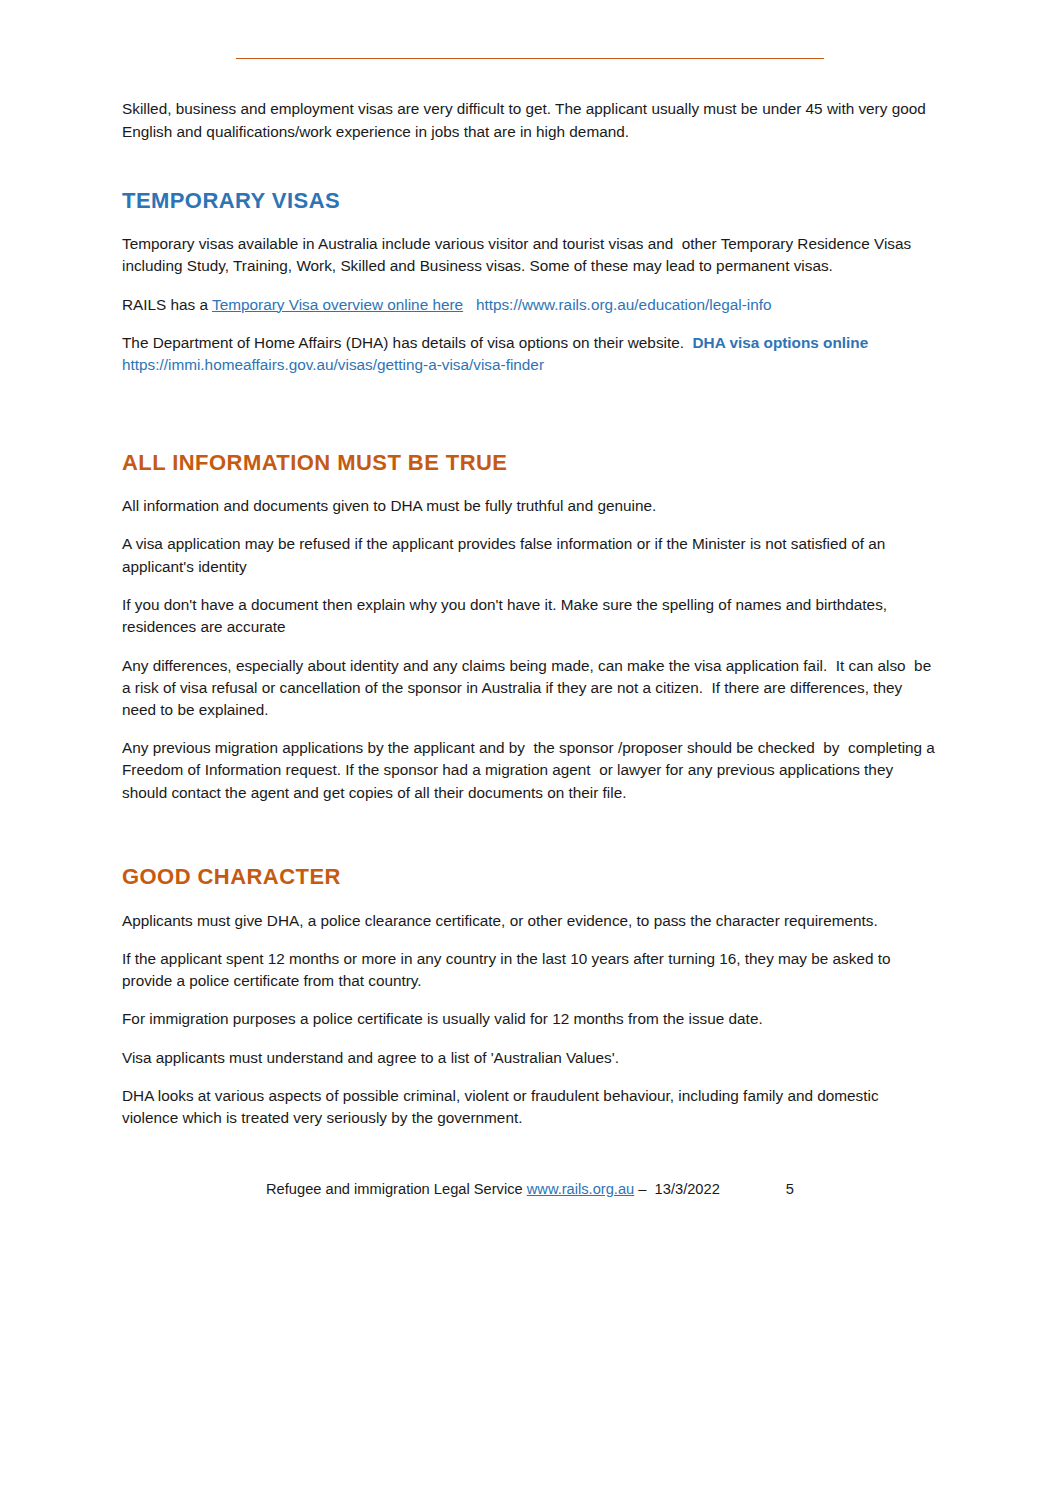Skilled, business and employment visas are very difficult to get. The applicant usually must be under 45 with very good English and qualifications/work experience in jobs that are in high demand.
TEMPORARY VISAS
Temporary visas available in Australia include various visitor and tourist visas and other Temporary Residence Visas including Study, Training, Work, Skilled and Business visas. Some of these may lead to permanent visas.
RAILS has a Temporary Visa overview online here https://www.rails.org.au/education/legal-info
The Department of Home Affairs (DHA) has details of visa options on their website. DHA visa options online https://immi.homeaffairs.gov.au/visas/getting-a-visa/visa-finder
ALL INFORMATION MUST BE TRUE
All information and documents given to DHA must be fully truthful and genuine.
A visa application may be refused if the applicant provides false information or if the Minister is not satisfied of an applicant's identity
If you don't have a document then explain why you don't have it. Make sure the spelling of names and birthdates, residences are accurate
Any differences, especially about identity and any claims being made, can make the visa application fail. It can also be a risk of visa refusal or cancellation of the sponsor in Australia if they are not a citizen. If there are differences, they need to be explained.
Any previous migration applications by the applicant and by the sponsor /proposer should be checked by completing a Freedom of Information request. If the sponsor had a migration agent or lawyer for any previous applications they should contact the agent and get copies of all their documents on their file.
GOOD CHARACTER
Applicants must give DHA, a police clearance certificate, or other evidence, to pass the character requirements.
If the applicant spent 12 months or more in any country in the last 10 years after turning 16, they may be asked to provide a police certificate from that country.
For immigration purposes a police certificate is usually valid for 12 months from the issue date.
Visa applicants must understand and agree to a list of 'Australian Values'.
DHA looks at various aspects of possible criminal, violent or fraudulent behaviour, including family and domestic violence which is treated very seriously by the government.
Refugee and immigration Legal Service www.rails.org.au – 13/3/20225